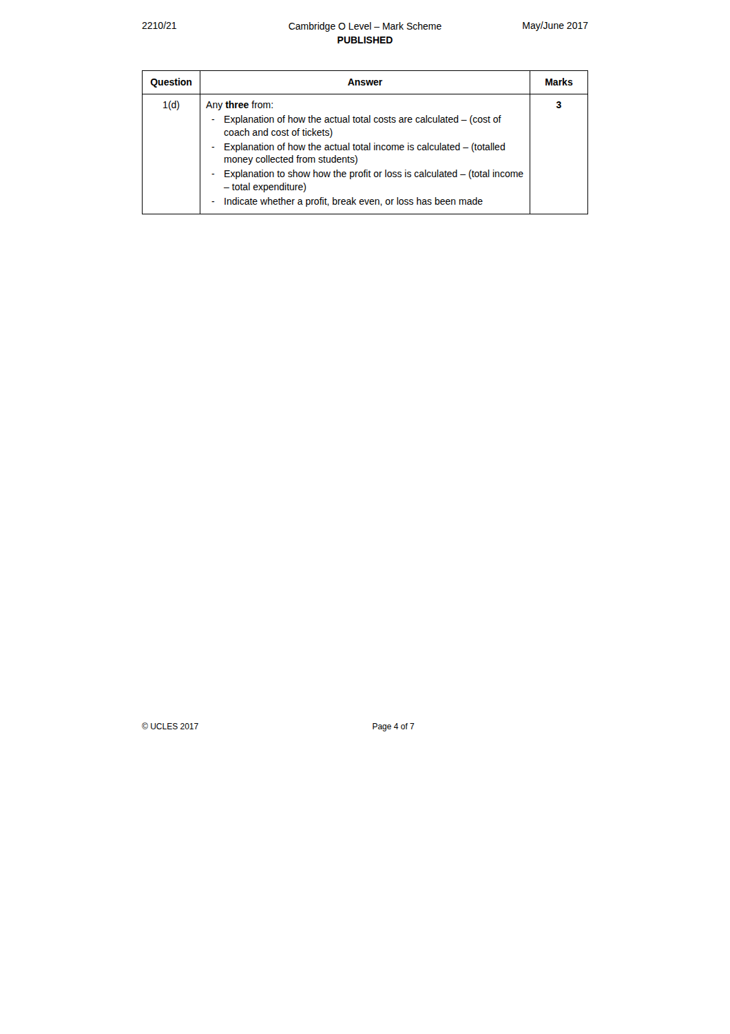2210/21
May/June 2017
Cambridge O Level – Mark Scheme
PUBLISHED
| Question | Answer | Marks |
| --- | --- | --- |
| 1(d) | Any three from: Explanation of how the actual total costs are calculated – (cost of coach and cost of tickets) Explanation of how the actual total income is calculated – (totalled money collected from students) Explanation to show how the profit or loss is calculated – (total income – total expenditure) Indicate whether a profit, break even, or loss has been made | 3 |
© UCLES 2017
Page 4 of 7